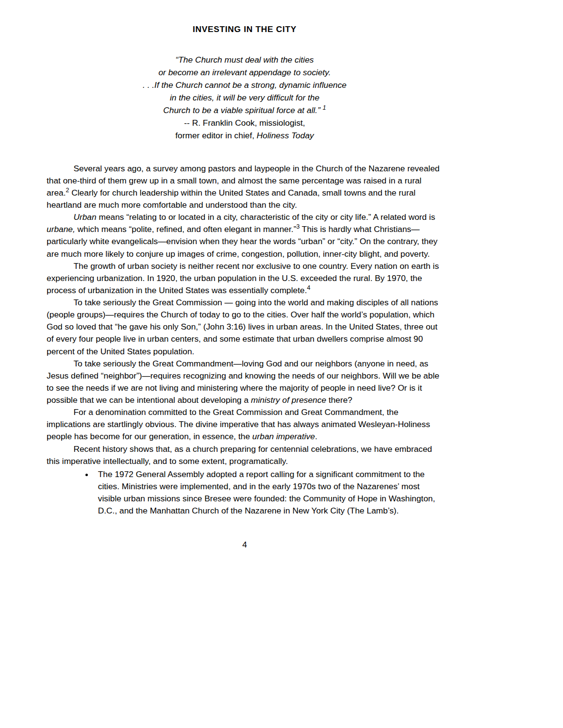INVESTING IN THE CITY
“The Church must deal with the cities
or become an irrelevant appendage to society.
. . .If the Church cannot be a strong, dynamic influence
in the cities, it will be very difficult for the
Church to be a viable spiritual force at all.” 1
-- R. Franklin Cook, missiologist,
former editor in chief, Holiness Today
Several years ago, a survey among pastors and laypeople in the Church of the Nazarene revealed that one-third of them grew up in a small town, and almost the same percentage was raised in a rural area.2 Clearly for church leadership within the United States and Canada, small towns and the rural heartland are much more comfortable and understood than the city.
Urban means “relating to or located in a city, characteristic of the city or city life.” A related word is urbane, which means “polite, refined, and often elegant in manner.”3 This is hardly what Christians—particularly white evangelicals—envision when they hear the words “urban” or “city.” On the contrary, they are much more likely to conjure up images of crime, congestion, pollution, inner-city blight, and poverty.
The growth of urban society is neither recent nor exclusive to one country. Every nation on earth is experiencing urbanization. In 1920, the urban population in the U.S. exceeded the rural. By 1970, the process of urbanization in the United States was essentially complete.4
To take seriously the Great Commission — going into the world and making disciples of all nations (people groups)—requires the Church of today to go to the cities. Over half the world’s population, which God so loved that “he gave his only Son,” (John 3:16) lives in urban areas. In the United States, three out of every four people live in urban centers, and some estimate that urban dwellers comprise almost 90 percent of the United States population.
To take seriously the Great Commandment—loving God and our neighbors (anyone in need, as Jesus defined “neighbor”)—requires recognizing and knowing the needs of our neighbors. Will we be able to see the needs if we are not living and ministering where the majority of people in need live? Or is it possible that we can be intentional about developing a ministry of presence there?
For a denomination committed to the Great Commission and Great Commandment, the implications are startlingly obvious. The divine imperative that has always animated Wesleyan-Holiness people has become for our generation, in essence, the urban imperative.
Recent history shows that, as a church preparing for centennial celebrations, we have embraced this imperative intellectually, and to some extent, programatically.
The 1972 General Assembly adopted a report calling for a significant commitment to the cities. Ministries were implemented, and in the early 1970s two of the Nazarenes’ most visible urban missions since Bresee were founded: the Community of Hope in Washington, D.C., and the Manhattan Church of the Nazarene in New York City (The Lamb’s).
4